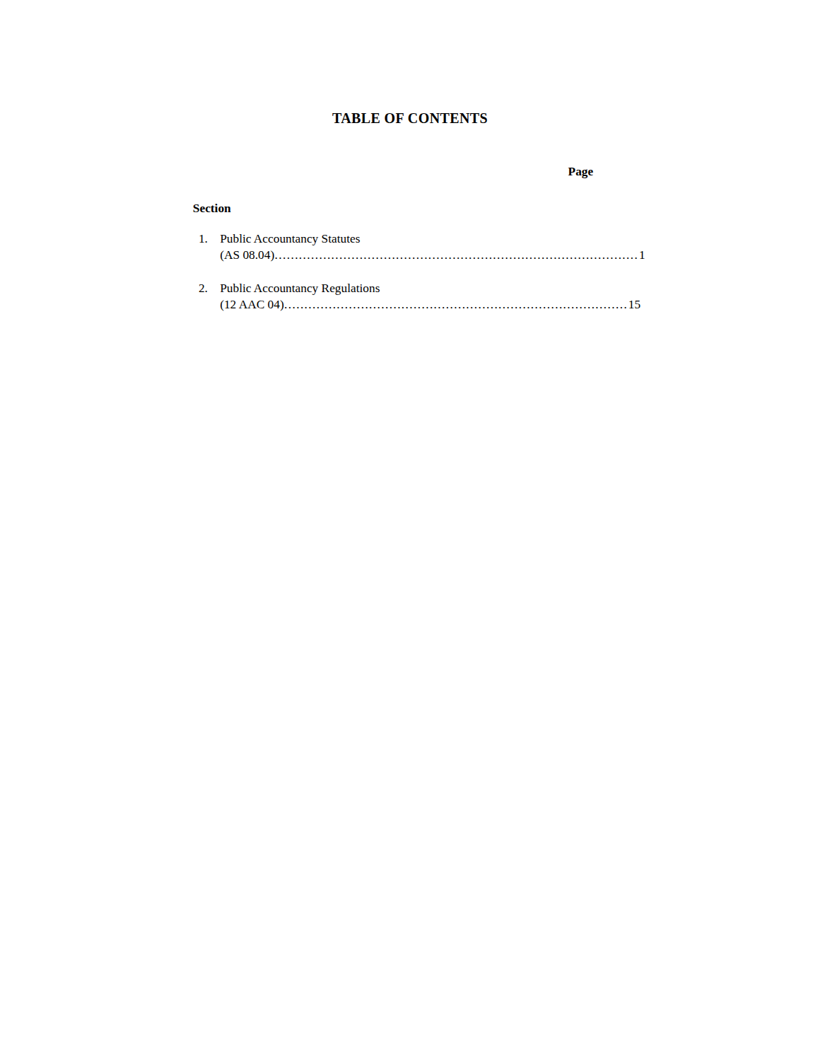TABLE OF CONTENTS
Page
Section
1.
Public Accountancy Statutes (AS 08.04) .......................................................................................... 1
2.
Public Accountancy Regulations (12 AAC 04) ..................................................................................... 15